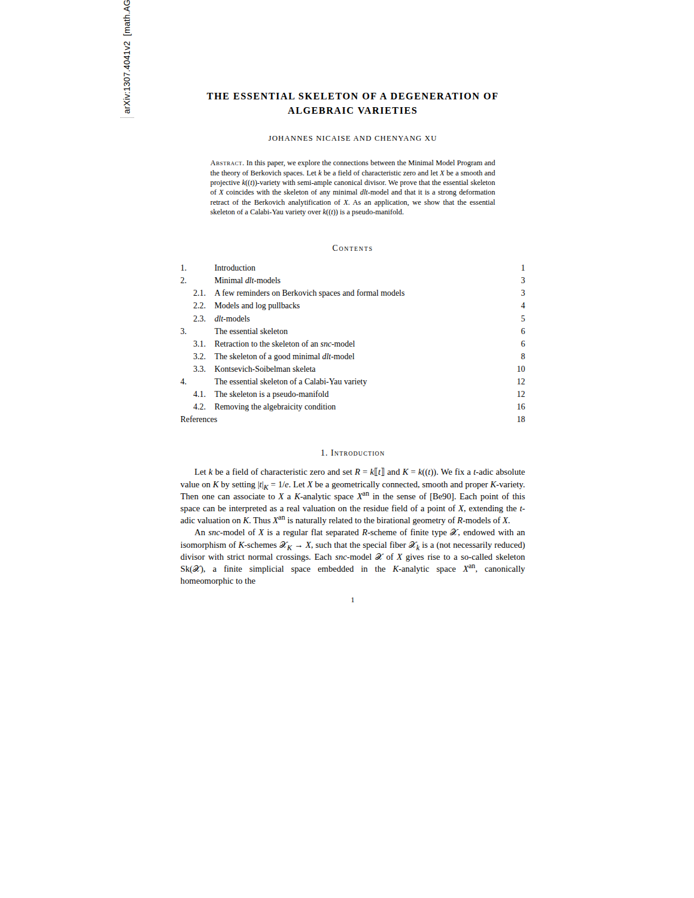arXiv:1307.4041v2 [math.AG] 31 Mar 2016
The Essential Skeleton of a Degeneration of
Algebraic Varieties
Johannes Nicaise and Chenyang Xu
Abstract. In this paper, we explore the connections between the Minimal Model Program and the theory of Berkovich spaces. Let k be a field of characteristic zero and let X be a smooth and projective k((t))-variety with semi-ample canonical divisor. We prove that the essential skeleton of X coincides with the skeleton of any minimal dlt-model and that it is a strong deformation retract of the Berkovich analytification of X. As an application, we show that the essential skeleton of a Calabi-Yau variety over k((t)) is a pseudo-manifold.
Contents
| 1. | | Introduction | 1 |
| 2. | | Minimal dlt -models | 3 |
| | 2.1. | A few reminders on Berkovich spaces and formal models | 3 |
| | 2.2. | Models and log pullbacks | 4 |
| | 2.3. | dlt -models | 5 |
| 3. | | The essential skeleton | 6 |
| | 3.1. | Retraction to the skeleton of an snc -model | 6 |
| | 3.2. | The skeleton of a good minimal dlt -model | 8 |
| | 3.3. | Kontsevich-Soibelman skeleta | 10 |
| 4. | | The essential skeleton of a Calabi-Yau variety | 12 |
| | 4.1. | The skeleton is a pseudo-manifold | 12 |
| | 4.2. | Removing the algebraicity condition | 16 |
| References | 18 |
1. Introduction
Let k be a field of characteristic zero and set R = k⟦t⟧ and K = k((t)). We fix a t-adic absolute value on K by setting |t|K = 1/e. Let X be a geometrically connected, smooth and proper K-variety. Then one can associate to X a K-analytic space Xan in the sense of [Be90]. Each point of this space can be interpreted as a real valuation on the residue field of a point of X, extending the t-adic valuation on K. Thus Xan is naturally related to the birational geometry of R-models of X.
An snc-model of X is a regular flat separated R-scheme of finite type 𝒳, endowed with an isomorphism of K-schemes 𝒳K → X, such that the special fiber 𝒳k is a (not necessarily reduced) divisor with strict normal crossings. Each snc-model 𝒳 of X gives rise to a so-called skeleton Sk(𝒳), a finite simplicial space embedded in the K-analytic space Xan, canonically homeomorphic to the
1